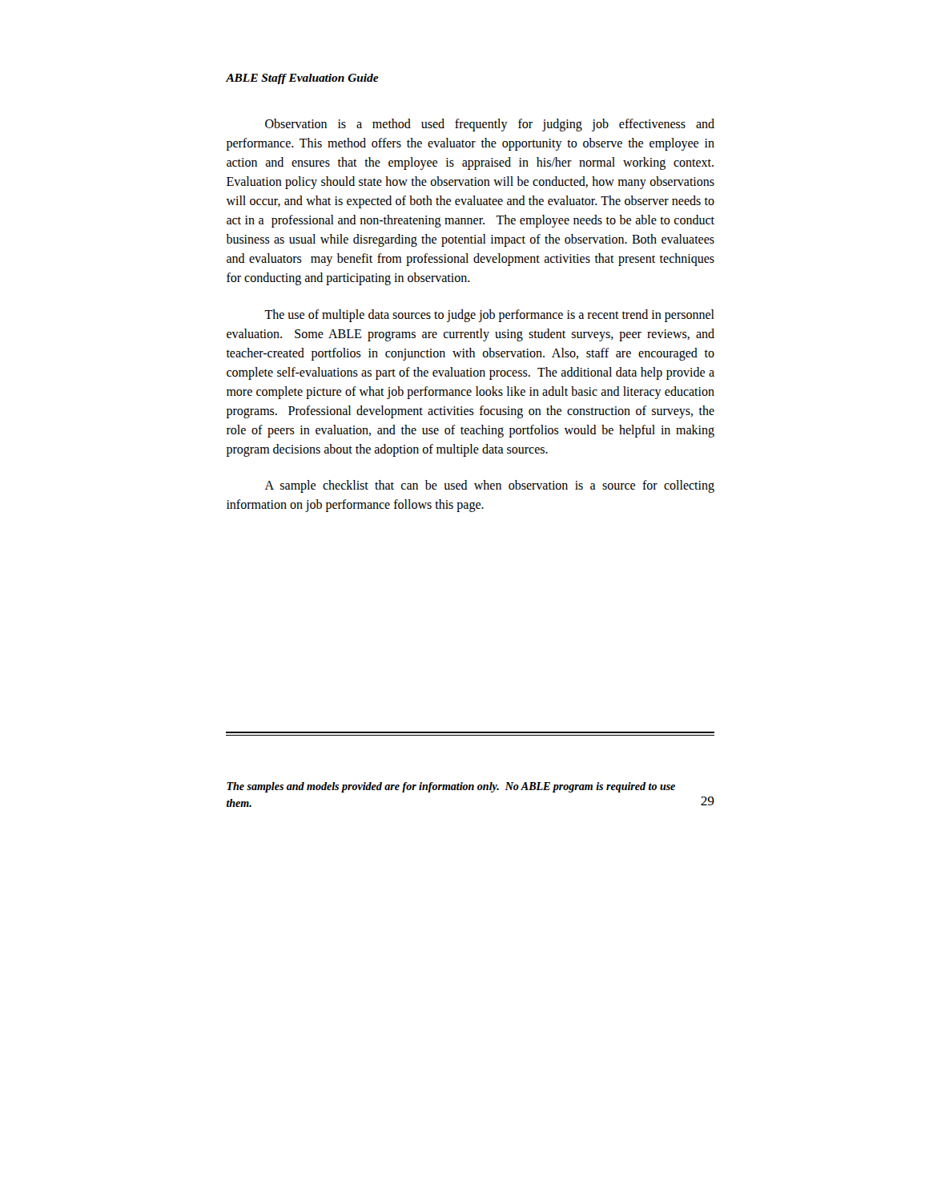ABLE Staff Evaluation Guide
Observation is a method used frequently for judging job effectiveness and performance. This method offers the evaluator the opportunity to observe the employee in action and ensures that the employee is appraised in his/her normal working context. Evaluation policy should state how the observation will be conducted, how many observations will occur, and what is expected of both the evaluatee and the evaluator. The observer needs to act in a professional and non-threatening manner. The employee needs to be able to conduct business as usual while disregarding the potential impact of the observation. Both evaluatees and evaluators may benefit from professional development activities that present techniques for conducting and participating in observation.
The use of multiple data sources to judge job performance is a recent trend in personnel evaluation. Some ABLE programs are currently using student surveys, peer reviews, and teacher-created portfolios in conjunction with observation. Also, staff are encouraged to complete self-evaluations as part of the evaluation process. The additional data help provide a more complete picture of what job performance looks like in adult basic and literacy education programs. Professional development activities focusing on the construction of surveys, the role of peers in evaluation, and the use of teaching portfolios would be helpful in making program decisions about the adoption of multiple data sources.
A sample checklist that can be used when observation is a source for collecting information on job performance follows this page.
The samples and models provided are for information only. No ABLE program is required to use them. 29